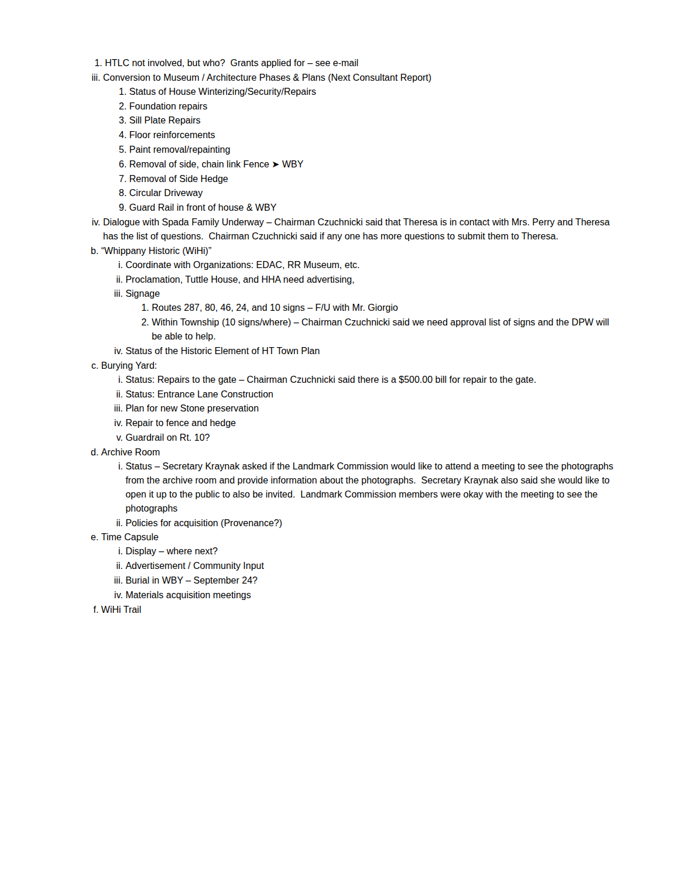HTLC not involved, but who? Grants applied for – see e-mail
Conversion to Museum / Architecture Phases & Plans (Next Consultant Report)
Status of House Winterizing/Security/Repairs
Foundation repairs
Sill Plate Repairs
Floor reinforcements
Paint removal/repainting
Removal of side, chain link Fence ➤ WBY
Removal of Side Hedge
Circular Driveway
Guard Rail in front of house & WBY
Dialogue with Spada Family Underway – Chairman Czuchnicki said that Theresa is in contact with Mrs. Perry and Theresa has the list of questions. Chairman Czuchnicki said if any one has more questions to submit them to Theresa.
“Whippany Historic (WiHi)”
Coordinate with Organizations: EDAC, RR Museum, etc.
Proclamation, Tuttle House, and HHA need advertising,
Signage
Routes 287, 80, 46, 24, and 10 signs – F/U with Mr. Giorgio
Within Township (10 signs/where) – Chairman Czuchnicki said we need approval list of signs and the DPW will be able to help.
Status of the Historic Element of HT Town Plan
Burying Yard:
Status: Repairs to the gate – Chairman Czuchnicki said there is a $500.00 bill for repair to the gate.
Status: Entrance Lane Construction
Plan for new Stone preservation
Repair to fence and hedge
Guardrail on Rt. 10?
Archive Room
Status – Secretary Kraynak asked if the Landmark Commission would like to attend a meeting to see the photographs from the archive room and provide information about the photographs. Secretary Kraynak also said she would like to open it up to the public to also be invited. Landmark Commission members were okay with the meeting to see the photographs
Policies for acquisition (Provenance?)
Time Capsule
Display – where next?
Advertisement / Community Input
Burial in WBY – September 24?
Materials acquisition meetings
WiHi Trail